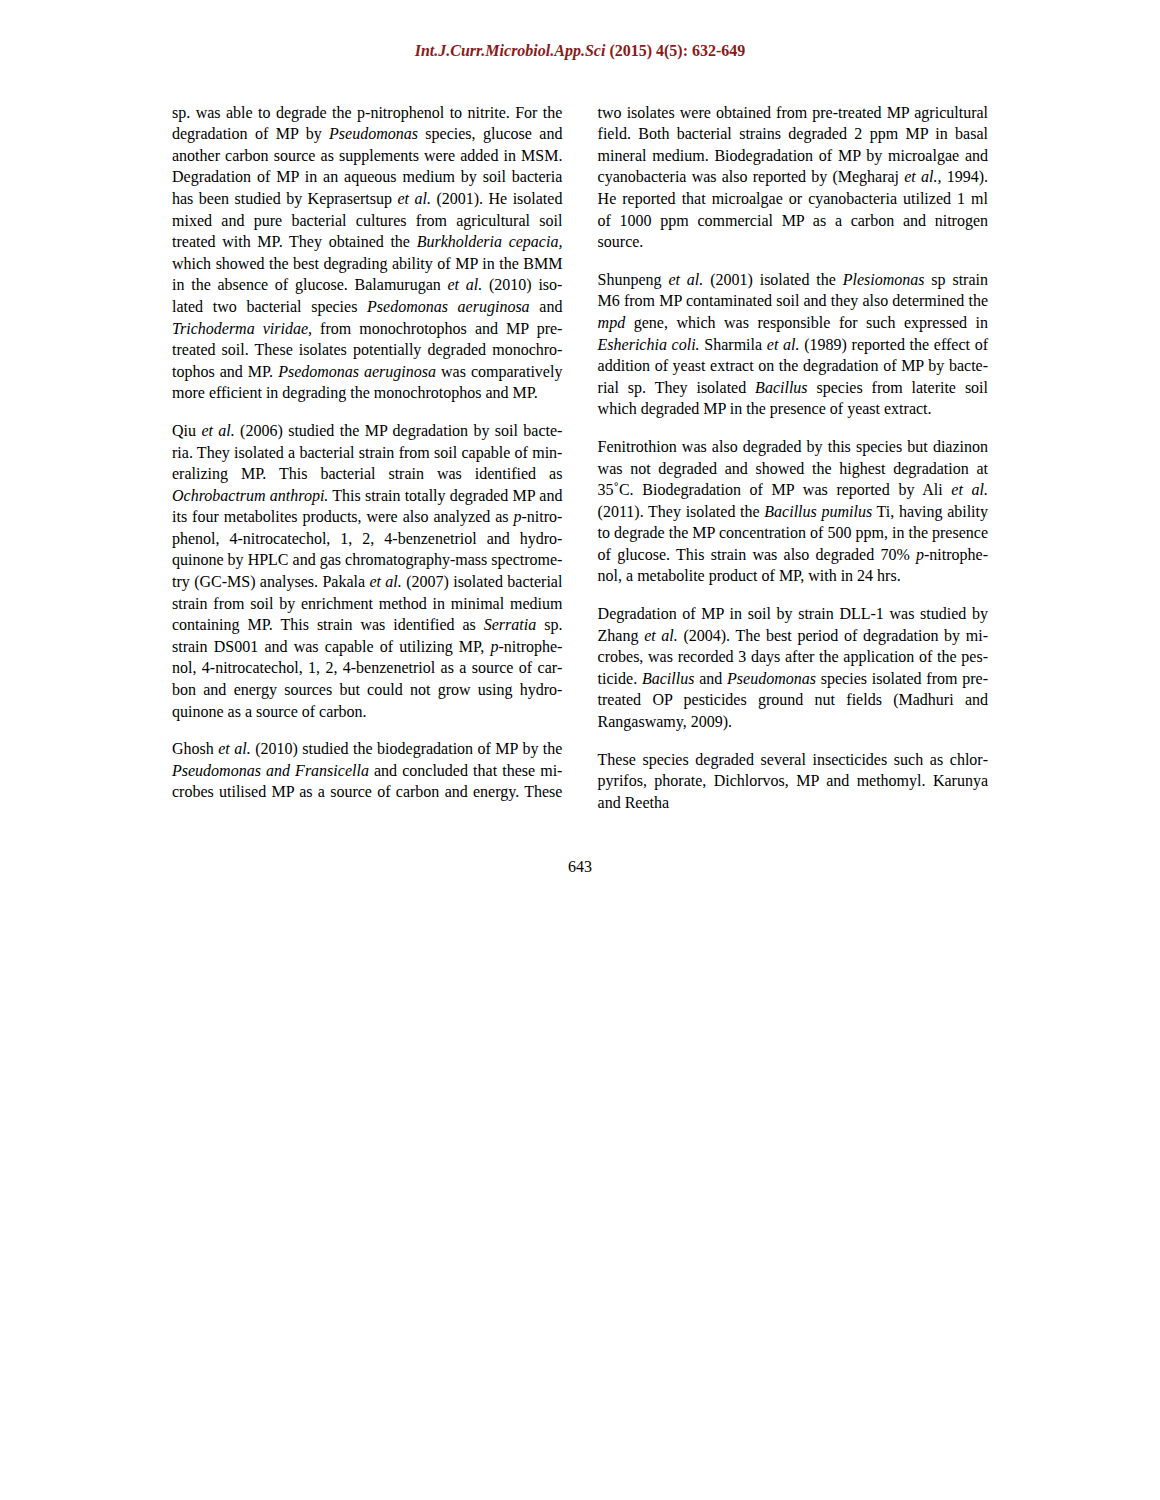Int.J.Curr.Microbiol.App.Sci (2015) 4(5): 632-649
sp. was able to degrade the p-nitrophenol to nitrite. For the degradation of MP by Pseudomonas species, glucose and another carbon source as supplements were added in MSM. Degradation of MP in an aqueous medium by soil bacteria has been studied by Keprasertsup et al. (2001). He isolated mixed and pure bacterial cultures from agricultural soil treated with MP. They obtained the Burkholderia cepacia, which showed the best degrading ability of MP in the BMM in the absence of glucose. Balamurugan et al. (2010) isolated two bacterial species Psedomonas aeruginosa and Trichoderma viridae, from monochrotophos and MP pre-treated soil. These isolates potentially degraded monochrotophos and MP. Psedomonas aeruginosa was comparatively more efficient in degrading the monochrotophos and MP.
Qiu et al. (2006) studied the MP degradation by soil bacteria. They isolated a bacterial strain from soil capable of mineralizing MP. This bacterial strain was identified as Ochrobactrum anthropi. This strain totally degraded MP and its four metabolites products, were also analyzed as p-nitrophenol, 4-nitrocatechol, 1, 2, 4-benzenetriol and hydroquinone by HPLC and gas chromatography-mass spectrometry (GC-MS) analyses. Pakala et al. (2007) isolated bacterial strain from soil by enrichment method in minimal medium containing MP. This strain was identified as Serratia sp. strain DS001 and was capable of utilizing MP, p-nitrophenol, 4-nitrocatechol, 1, 2, 4-benzenetriol as a source of carbon and energy sources but could not grow using hydroquinone as a source of carbon.
Ghosh et al. (2010) studied the biodegradation of MP by the Pseudomonas and Fransicella and concluded that these microbes utilised MP as a source of carbon and energy. These two isolates were obtained from pre-treated MP agricultural field. Both bacterial strains degraded 2 ppm MP in basal mineral medium. Biodegradation of MP by microalgae and cyanobacteria was also reported by (Megharaj et al., 1994). He reported that microalgae or cyanobacteria utilized 1 ml of 1000 ppm commercial MP as a carbon and nitrogen source.
Shunpeng et al. (2001) isolated the Plesiomonas sp strain M6 from MP contaminated soil and they also determined the mpd gene, which was responsible for such expressed in Esherichia coli. Sharmila et al. (1989) reported the effect of addition of yeast extract on the degradation of MP by bacterial sp. They isolated Bacillus species from laterite soil which degraded MP in the presence of yeast extract.
Fenitrothion was also degraded by this species but diazinon was not degraded and showed the highest degradation at 35˚C. Biodegradation of MP was reported by Ali et al. (2011). They isolated the Bacillus pumilus Ti, having ability to degrade the MP concentration of 500 ppm, in the presence of glucose. This strain was also degraded 70% p-nitrophenol, a metabolite product of MP, with in 24 hrs.
Degradation of MP in soil by strain DLL-1 was studied by Zhang et al. (2004). The best period of degradation by microbes, was recorded 3 days after the application of the pesticide. Bacillus and Pseudomonas species isolated from pre-treated OP pesticides ground nut fields (Madhuri and Rangaswamy, 2009).
These species degraded several insecticides such as chlorpyrifos, phorate, Dichlorvos, MP and methomyl. Karunya and Reetha
643